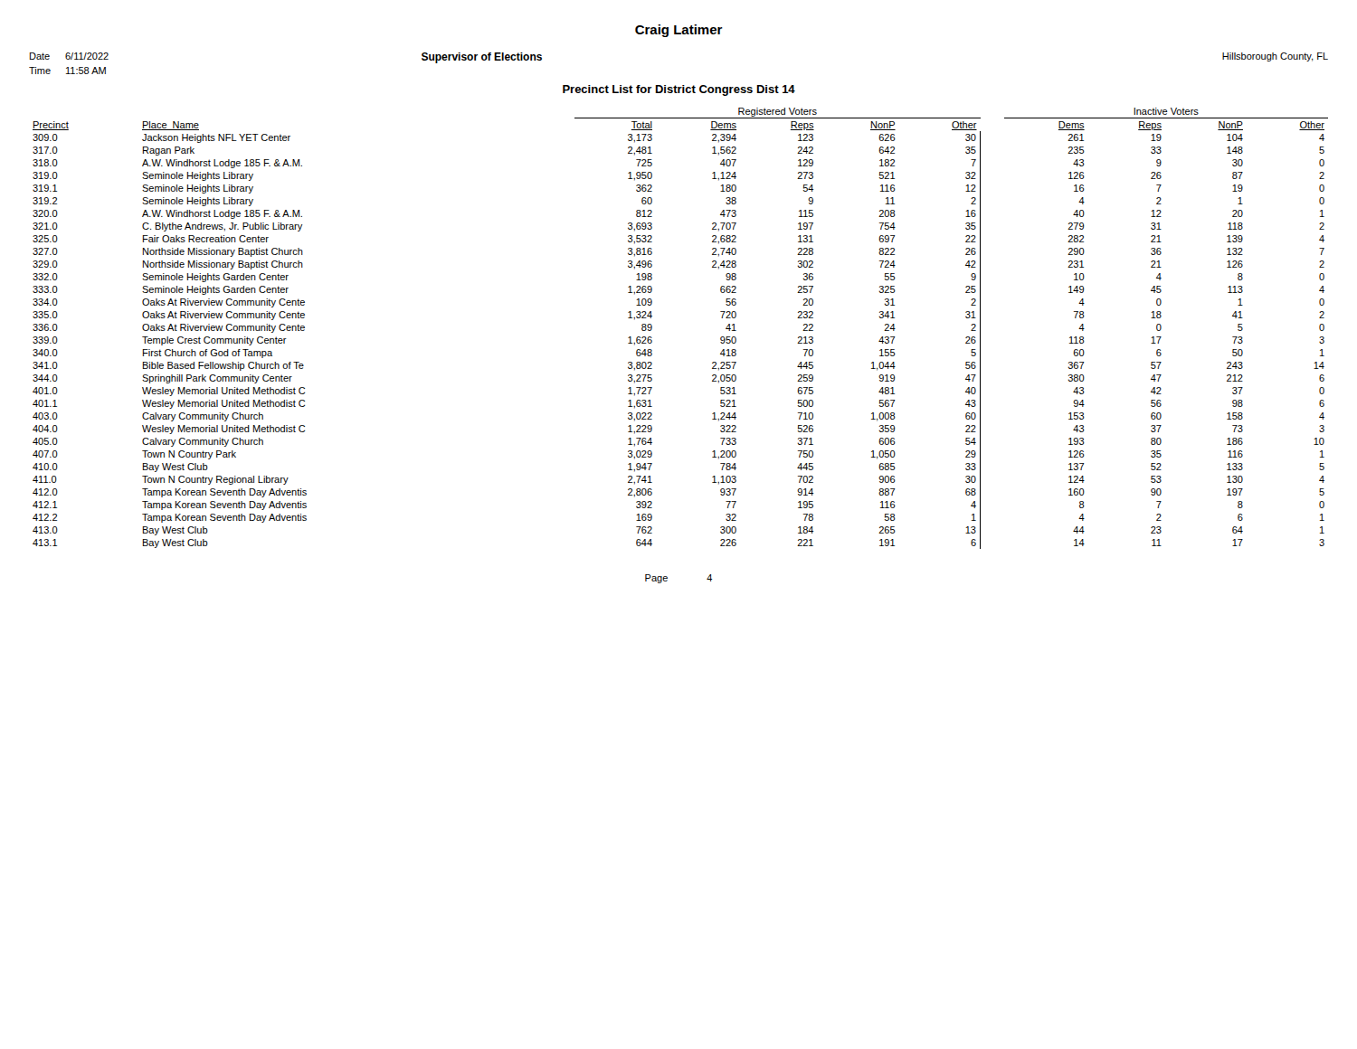Craig Latimer
| Date | 6/11/2022 | Supervisor of Elections | Hillsborough County, FL |
| Time | 11:58 AM | | |
Precinct List for District Congress Dist 14
| | | Registered Voters | | Inactive Voters |
| --- | --- | --- | --- | --- |
| Precinct | Place_Name | Total | Dems | Reps | NonP | Other | | Dems | Reps | NonP | Other |
| 309.0 | Jackson Heights NFL YET Center | 3,173 | 2,394 | 123 | 626 | 30 | | 261 | 19 | 104 | 4 |
| 317.0 | Ragan Park | 2,481 | 1,562 | 242 | 642 | 35 | | 235 | 33 | 148 | 5 |
| 318.0 | A.W. Windhorst Lodge 185 F. & A.M. | 725 | 407 | 129 | 182 | 7 | | 43 | 9 | 30 | 0 |
| 319.0 | Seminole Heights Library | 1,950 | 1,124 | 273 | 521 | 32 | | 126 | 26 | 87 | 2 |
| 319.1 | Seminole Heights Library | 362 | 180 | 54 | 116 | 12 | | 16 | 7 | 19 | 0 |
| 319.2 | Seminole Heights Library | 60 | 38 | 9 | 11 | 2 | | 4 | 2 | 1 | 0 |
| 320.0 | A.W. Windhorst Lodge 185 F. & A.M. | 812 | 473 | 115 | 208 | 16 | | 40 | 12 | 20 | 1 |
| 321.0 | C. Blythe Andrews, Jr. Public Library | 3,693 | 2,707 | 197 | 754 | 35 | | 279 | 31 | 118 | 2 |
| 325.0 | Fair Oaks Recreation Center | 3,532 | 2,682 | 131 | 697 | 22 | | 282 | 21 | 139 | 4 |
| 327.0 | Northside Missionary Baptist Church | 3,816 | 2,740 | 228 | 822 | 26 | | 290 | 36 | 132 | 7 |
| 329.0 | Northside Missionary Baptist Church | 3,496 | 2,428 | 302 | 724 | 42 | | 231 | 21 | 126 | 2 |
| 332.0 | Seminole Heights Garden Center | 198 | 98 | 36 | 55 | 9 | | 10 | 4 | 8 | 0 |
| 333.0 | Seminole Heights Garden Center | 1,269 | 662 | 257 | 325 | 25 | | 149 | 45 | 113 | 4 |
| 334.0 | Oaks At Riverview Community Cente | 109 | 56 | 20 | 31 | 2 | | 4 | 0 | 1 | 0 |
| 335.0 | Oaks At Riverview Community Cente | 1,324 | 720 | 232 | 341 | 31 | | 78 | 18 | 41 | 2 |
| 336.0 | Oaks At Riverview Community Cente | 89 | 41 | 22 | 24 | 2 | | 4 | 0 | 5 | 0 |
| 339.0 | Temple Crest Community Center | 1,626 | 950 | 213 | 437 | 26 | | 118 | 17 | 73 | 3 |
| 340.0 | First Church of God of Tampa | 648 | 418 | 70 | 155 | 5 | | 60 | 6 | 50 | 1 |
| 341.0 | Bible Based Fellowship Church of Te | 3,802 | 2,257 | 445 | 1,044 | 56 | | 367 | 57 | 243 | 14 |
| 344.0 | Springhill Park Community Center | 3,275 | 2,050 | 259 | 919 | 47 | | 380 | 47 | 212 | 6 |
| 401.0 | Wesley Memorial United Methodist C | 1,727 | 531 | 675 | 481 | 40 | | 43 | 42 | 37 | 0 |
| 401.1 | Wesley Memorial United Methodist C | 1,631 | 521 | 500 | 567 | 43 | | 94 | 56 | 98 | 6 |
| 403.0 | Calvary Community Church | 3,022 | 1,244 | 710 | 1,008 | 60 | | 153 | 60 | 158 | 4 |
| 404.0 | Wesley Memorial United Methodist C | 1,229 | 322 | 526 | 359 | 22 | | 43 | 37 | 73 | 3 |
| 405.0 | Calvary Community Church | 1,764 | 733 | 371 | 606 | 54 | | 193 | 80 | 186 | 10 |
| 407.0 | Town N Country Park | 3,029 | 1,200 | 750 | 1,050 | 29 | | 126 | 35 | 116 | 1 |
| 410.0 | Bay West Club | 1,947 | 784 | 445 | 685 | 33 | | 137 | 52 | 133 | 5 |
| 411.0 | Town N Country Regional Library | 2,741 | 1,103 | 702 | 906 | 30 | | 124 | 53 | 130 | 4 |
| 412.0 | Tampa Korean Seventh Day Adventis | 2,806 | 937 | 914 | 887 | 68 | | 160 | 90 | 197 | 5 |
| 412.1 | Tampa Korean Seventh Day Adventis | 392 | 77 | 195 | 116 | 4 | | 8 | 7 | 8 | 0 |
| 412.2 | Tampa Korean Seventh Day Adventis | 169 | 32 | 78 | 58 | 1 | | 4 | 2 | 6 | 1 |
| 413.0 | Bay West Club | 762 | 300 | 184 | 265 | 13 | | 44 | 23 | 64 | 1 |
| 413.1 | Bay West Club | 644 | 226 | 221 | 191 | 6 | | 14 | 11 | 17 | 3 |
Page 4